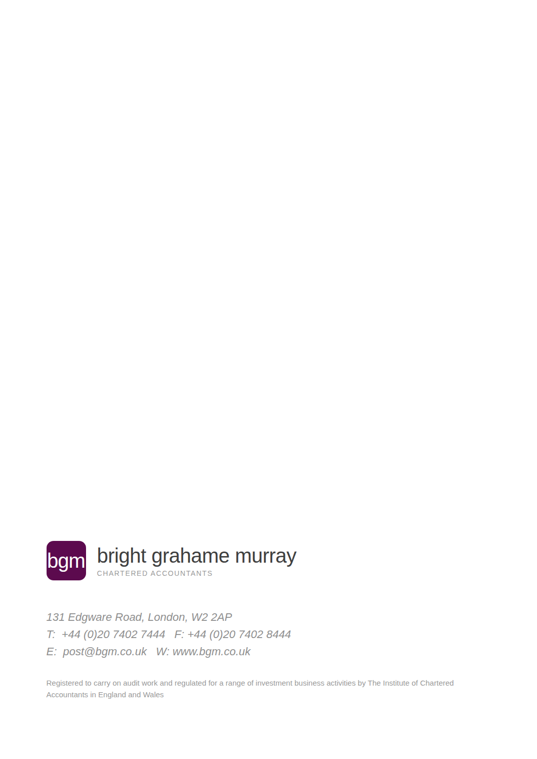bgm
bright grahame murray
Chartered Accountants
131 Edgware Road, London, W2 2AP
T: +44 (0)20 7402 7444 F: +44 (0)20 7402 8444
E: post@bgm.co.uk W: www.bgm.co.uk
Registered to carry on audit work and regulated for a range of investment business activities by The Institute of Chartered Accountants in England and Wales